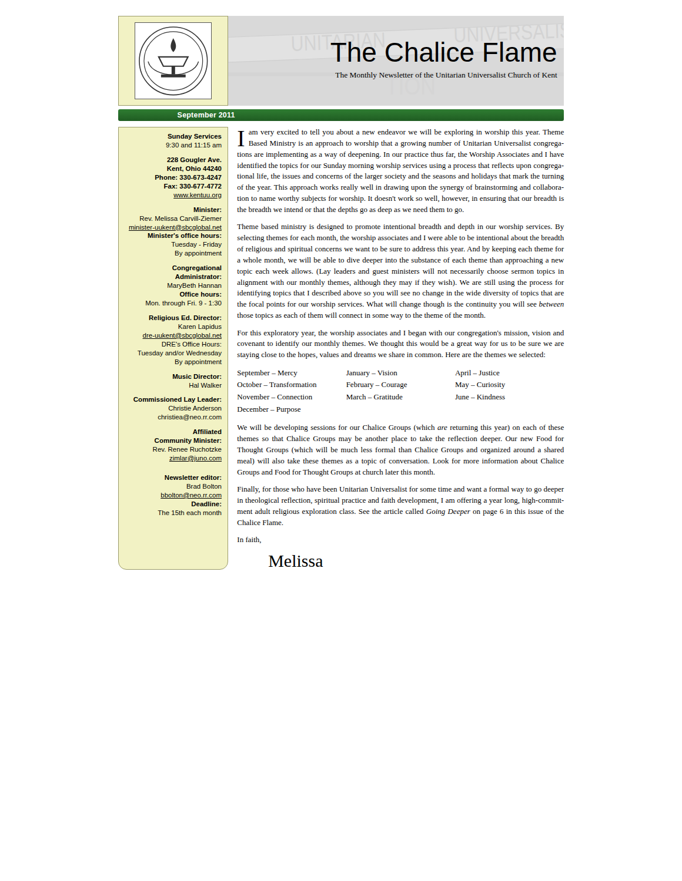UNITARIAN UNIVERSALIST TION
The Chalice Flame
The Monthly Newsletter of the Unitarian Universalist Church of Kent
September 2011
Sunday Services
9:30 and 11:15 am
228 Gougler Ave.
Kent, Ohio 44240
Phone: 330-673-4247
Fax: 330-677-4772
www.kentuu.org
Minister:
Rev. Melissa Carvill-Ziemer
minister-uukent@sbcglobal.net
Minister's office hours:
Tuesday - Friday
By appointment
Congregational
Administrator:
MaryBeth Hannan
Office hours:
Mon. through Fri. 9 - 1:30
Religious Ed. Director:
Karen Lapidus
dre-uukent@sbcglobal.net
DRE's Office Hours:
Tuesday and/or Wednesday
By appointment
Music Director:
Hal Walker
Commissioned Lay Leader:
Christie Anderson
christiea@neo.rr.com
Affiliated
Community Minister:
Rev. Renee Ruchotzke
zimlar@juno.com
Newsletter editor:
Brad Bolton
bbolton@neo.rr.com
Deadline:
The 15th each month
I am very excited to tell you about a new endeavor we will be exploring in worship this year. Theme Based Ministry is an approach to worship that a growing number of Unitarian Universalist congregations are implementing as a way of deepening. In our practice thus far, the Worship Associates and I have identified the topics for our Sunday morning worship services using a process that reflects upon congregational life, the issues and concerns of the larger society and the seasons and holidays that mark the turning of the year. This approach works really well in drawing upon the synergy of brainstorming and collaboration to name worthy subjects for worship. It doesn't work so well, however, in ensuring that our breadth is the breadth we intend or that the depths go as deep as we need them to go.
Theme based ministry is designed to promote intentional breadth and depth in our worship services. By selecting themes for each month, the worship associates and I were able to be intentional about the breadth of religious and spiritual concerns we want to be sure to address this year. And by keeping each theme for a whole month, we will be able to dive deeper into the substance of each theme than approaching a new topic each week allows. (Lay leaders and guest ministers will not necessarily choose sermon topics in alignment with our monthly themes, although they may if they wish). We are still using the process for identifying topics that I described above so you will see no change in the wide diversity of topics that are the focal points for our worship services. What will change though is the continuity you will see between those topics as each of them will connect in some way to the theme of the month.
For this exploratory year, the worship associates and I began with our congregation's mission, vision and covenant to identify our monthly themes. We thought this would be a great way for us to be sure we are staying close to the hopes, values and dreams we share in common. Here are the themes we selected:
| September – Mercy | January – Vision | April – Justice |
| October – Transformation | February – Courage | May – Curiosity |
| November – Connection | March – Gratitude | June – Kindness |
| December – Purpose | | |
We will be developing sessions for our Chalice Groups (which are returning this year) on each of these themes so that Chalice Groups may be another place to take the reflection deeper. Our new Food for Thought Groups (which will be much less formal than Chalice Groups and organized around a shared meal) will also take these themes as a topic of conversation. Look for more information about Chalice Groups and Food for Thought Groups at church later this month.
Finally, for those who have been Unitarian Universalist for some time and want a formal way to go deeper in theological reflection, spiritual practice and faith development, I am offering a year long, high-commitment adult religious exploration class. See the article called Going Deeper on page 6 in this issue of the Chalice Flame.
In faith,
Melissa